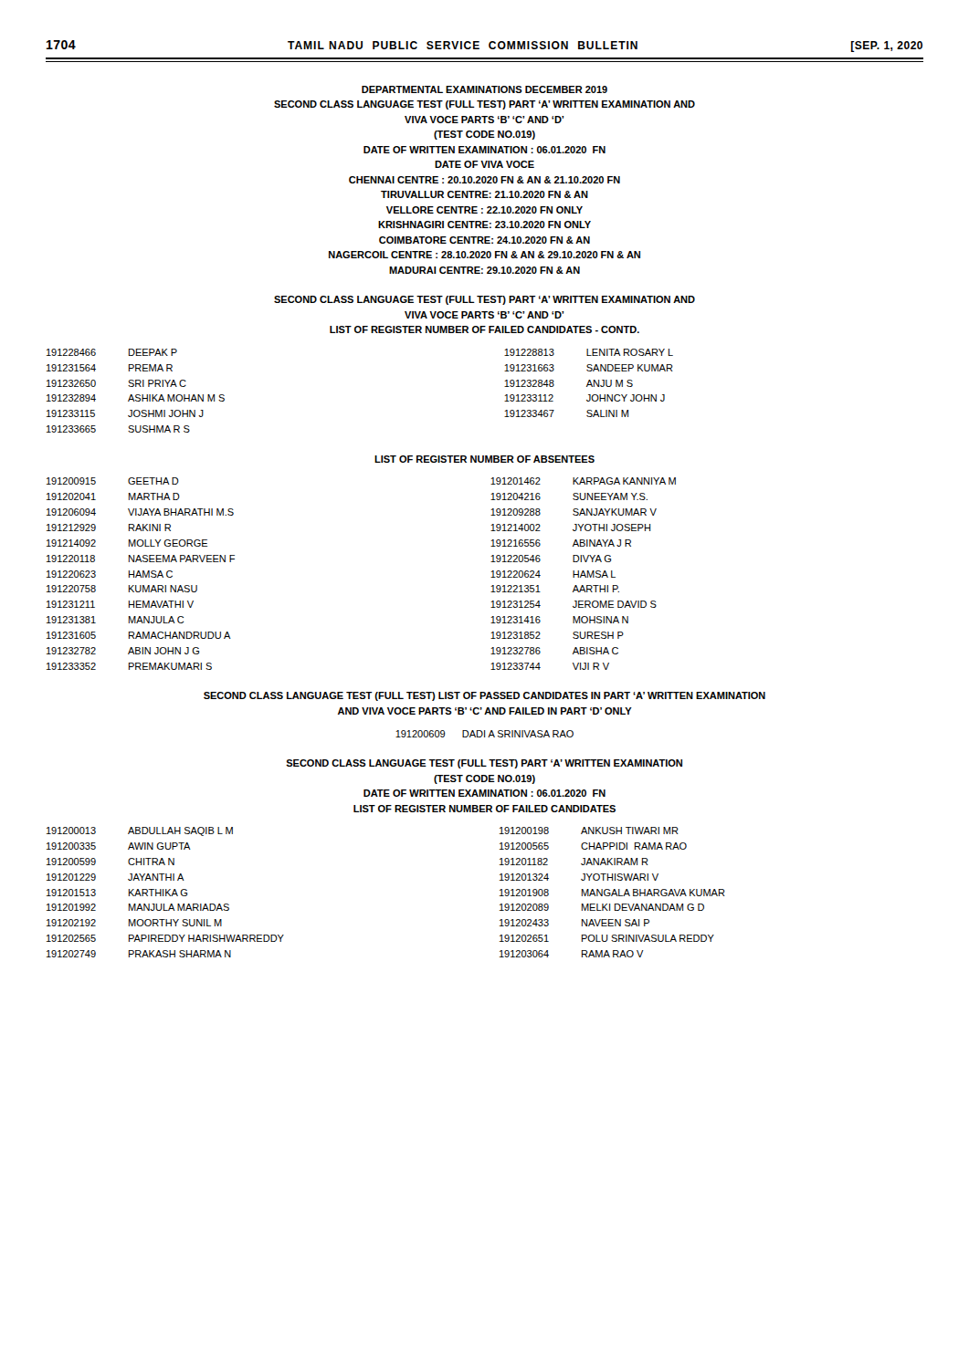1704 TAMIL NADU PUBLIC SERVICE COMMISSION BULLETIN [SEP. 1, 2020
DEPARTMENTAL EXAMINATIONS DECEMBER 2019
SECOND CLASS LANGUAGE TEST (FULL TEST) PART ‘A’ WRITTEN EXAMINATION AND
VIVA VOCE PARTS ‘B’ ‘C’ AND ‘D’
(TEST CODE NO.019)
DATE OF WRITTEN EXAMINATION : 06.01.2020 FN
DATE OF VIVA VOCE
CHENNAI CENTRE : 20.10.2020 FN & AN & 21.10.2020 FN
TIRUVALLUR CENTRE: 21.10.2020 FN & AN
VELLORE CENTRE : 22.10.2020 FN ONLY
KRISHNAGIRI CENTRE: 23.10.2020 FN ONLY
COIMBATORE CENTRE: 24.10.2020 FN & AN
NAGERCOIL CENTRE : 28.10.2020 FN & AN & 29.10.2020 FN & AN
MADURAI CENTRE: 29.10.2020 FN & AN
SECOND CLASS LANGUAGE TEST (FULL TEST) PART ‘A’ WRITTEN EXAMINATION AND
VIVA VOCE PARTS ‘B’ ‘C’ AND ‘D’
LIST OF REGISTER NUMBER OF FAILED CANDIDATES - CONTD.
| 191228466 | DEEPAK P | 191228813 | LENITA ROSARY L |
| 191231564 | PREMA R | 191231663 | SANDEEP KUMAR |
| 191232650 | SRI PRIYA C | 191232848 | ANJU M S |
| 191232894 | ASHIKA MOHAN M S | 191233112 | JOHNCY JOHN J |
| 191233115 | JOSHMI JOHN J | 191233467 | SALINI M |
| 191233665 | SUSHMA R S | | |
LIST OF REGISTER NUMBER OF ABSENTEES
| 191200915 | GEETHA D | 191201462 | KARPAGA KANNIYA M |
| 191202041 | MARTHA D | 191204216 | SUNEEYAM Y.S. |
| 191206094 | VIJAYA BHARATHI M.S | 191209288 | SANJAYKUMAR V |
| 191212929 | RAKINI R | 191214002 | JYOTHI JOSEPH |
| 191214092 | MOLLY GEORGE | 191216556 | ABINAYA J R |
| 191220118 | NASEEMA PARVEEN F | 191220546 | DIVYA G |
| 191220623 | HAMSA C | 191220624 | HAMSA L |
| 191220758 | KUMARI NASU | 191221351 | AARTHI P. |
| 191231211 | HEMAVATHI V | 191231254 | JEROME DAVID S |
| 191231381 | MANJULA C | 191231416 | MOHSINA N |
| 191231605 | RAMACHANDRUDU A | 191231852 | SURESH P |
| 191232782 | ABIN JOHN J G | 191232786 | ABISHA C |
| 191233352 | PREMAKUMARI S | 191233744 | VIJI R V |
SECOND CLASS LANGUAGE TEST (FULL TEST) LIST OF PASSED CANDIDATES IN PART ‘A’ WRITTEN EXAMINATION
AND VIVA VOCE PARTS ‘B’ ‘C’ AND FAILED IN PART ‘D’ ONLY
191200609 DADI A SRINIVASA RAO
SECOND CLASS LANGUAGE TEST (FULL TEST) PART ‘A’ WRITTEN EXAMINATION
(TEST CODE NO.019)
DATE OF WRITTEN EXAMINATION : 06.01.2020 FN
LIST OF REGISTER NUMBER OF FAILED CANDIDATES
| 191200013 | ABDULLAH SAQIB L M | 191200198 | ANKUSH TIWARI MR |
| 191200335 | AWIN GUPTA | 191200565 | CHAPPIDI RAMA RAO |
| 191200599 | CHITRA N | 191201182 | JANAKIRAM R |
| 191201229 | JAYANTHI A | 191201324 | JYOTHISWARI V |
| 191201513 | KARTHIKA G | 191201908 | MANGALA BHARGAVA KUMAR |
| 191201992 | MANJULA MARIADAS | 191202089 | MELKI DEVANANDAM G D |
| 191202192 | MOORTHY SUNIL M | 191202433 | NAVEEN SAI P |
| 191202565 | PAPIREDDY HARISHWARREDDY | 191202651 | POLU SRINIVASULA REDDY |
| 191202749 | PRAKASH SHARMA N | 191203064 | RAMA RAO V |